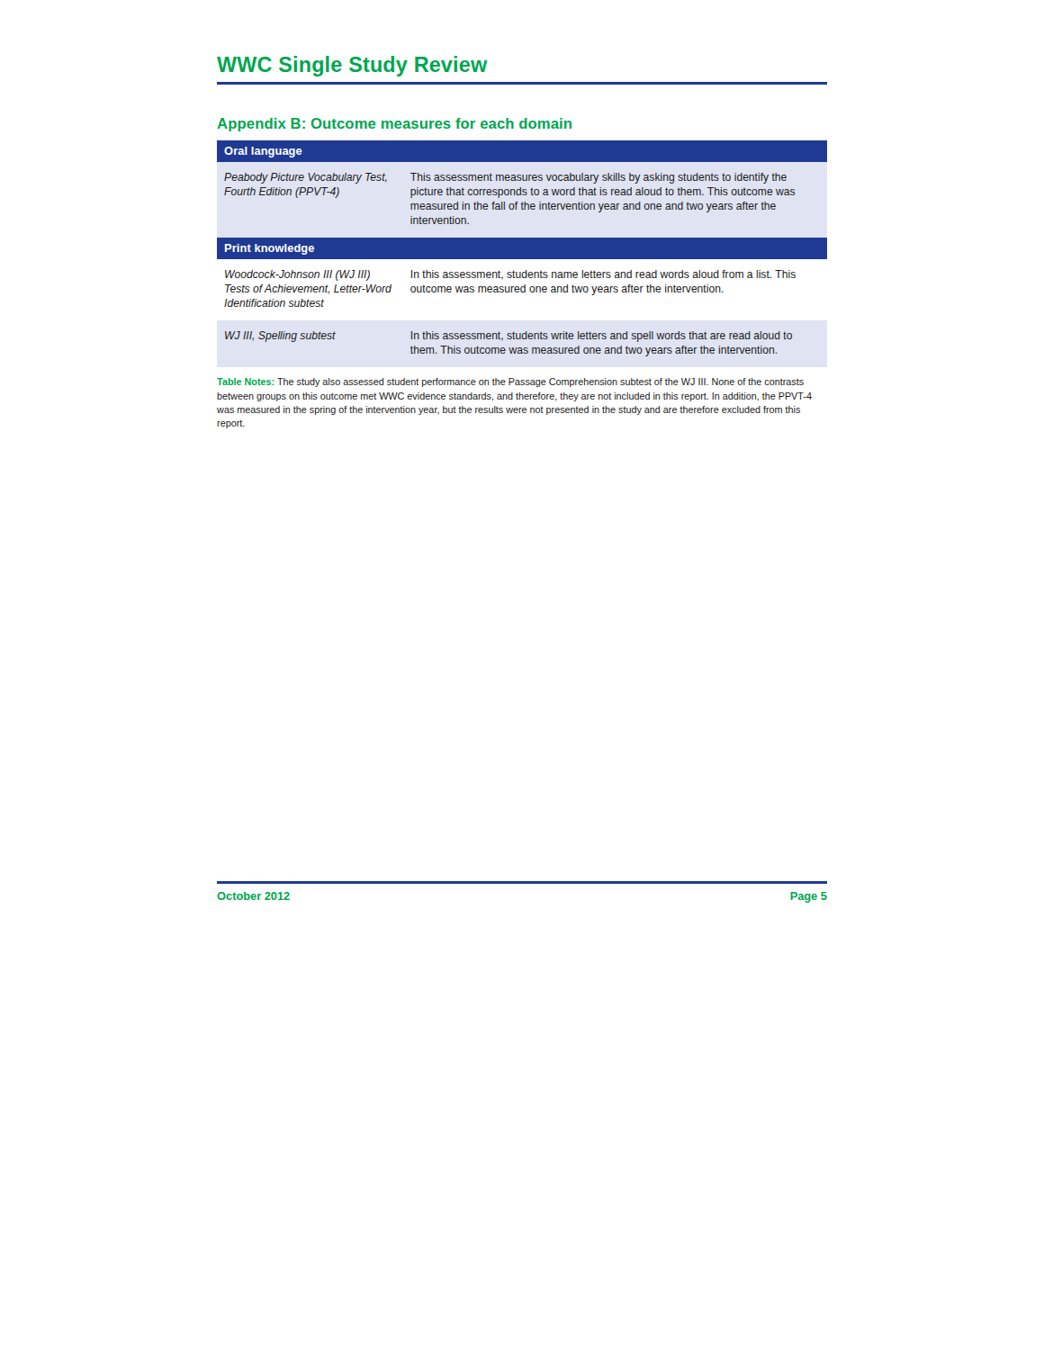WWC Single Study Review
Appendix B: Outcome measures for each domain
| Oral language |
| --- |
| Peabody Picture Vocabulary Test, Fourth Edition (PPVT-4) | This assessment measures vocabulary skills by asking students to identify the picture that corresponds to a word that is read aloud to them. This outcome was measured in the fall of the intervention year and one and two years after the intervention. |
| Print knowledge |
| Woodcock-Johnson III (WJ III) Tests of Achievement, Letter-Word Identification subtest | In this assessment, students name letters and read words aloud from a list. This outcome was measured one and two years after the intervention. |
| WJ III, Spelling subtest | In this assessment, students write letters and spell words that are read aloud to them. This outcome was measured one and two years after the intervention. |
Table Notes: The study also assessed student performance on the Passage Comprehension subtest of the WJ III. None of the contrasts between groups on this outcome met WWC evidence standards, and therefore, they are not included in this report. In addition, the PPVT-4 was measured in the spring of the intervention year, but the results were not presented in the study and are therefore excluded from this report.
October 2012 Page 5